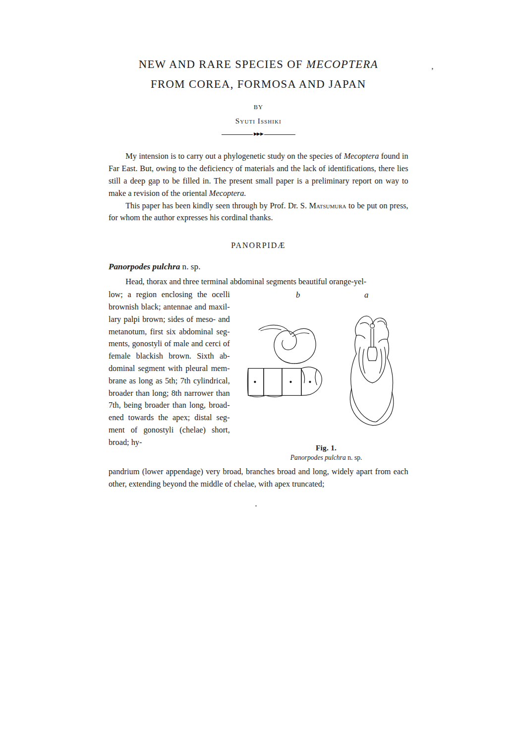,
New and Rare Species of Mecoptera
from Corea, Formosa and Japan
By
Syuti Isshiki
▸▸▸
My intension is to carry out a phylogenetic study on the species of Mecoptera found in Far East. But, owing to the deficiency of materials and the lack of identifications, there lies still a deep gap to be filled in. The present small paper is a preliminary report on way to make a revision of the oriental Mecoptera.
This paper has been kindly seen through by Prof. Dr. S. Matsumura to be put on press, for whom the author expresses his cordinal thanks.
PANORPIDÆ
Panorpodes pulchra n. sp.
Head, thorax and three terminal abdominal segments beautiful orange-yel-
ba
Fig. 1.
Panorpodes pulchra n. sp.
low; a region enclosing the ocelli brownish black; antennae and maxillary palpi brown; sides of meso- and metanotum, first six abdominal segments, gonostyli of male and cerci of female blackish brown. Sixth abdominal segment with pleural membrane as long as 5th; 7th cylindrical, broader than long; 8th narrower than 7th, being broader than long, broadened towards the apex; distal segment of gonostyli (chelae) short, broad; hy-
pandrium (lower appendage) very broad, branches broad and long, widely apart from each other, extending beyond the middle of chelae, with apex truncated;
.